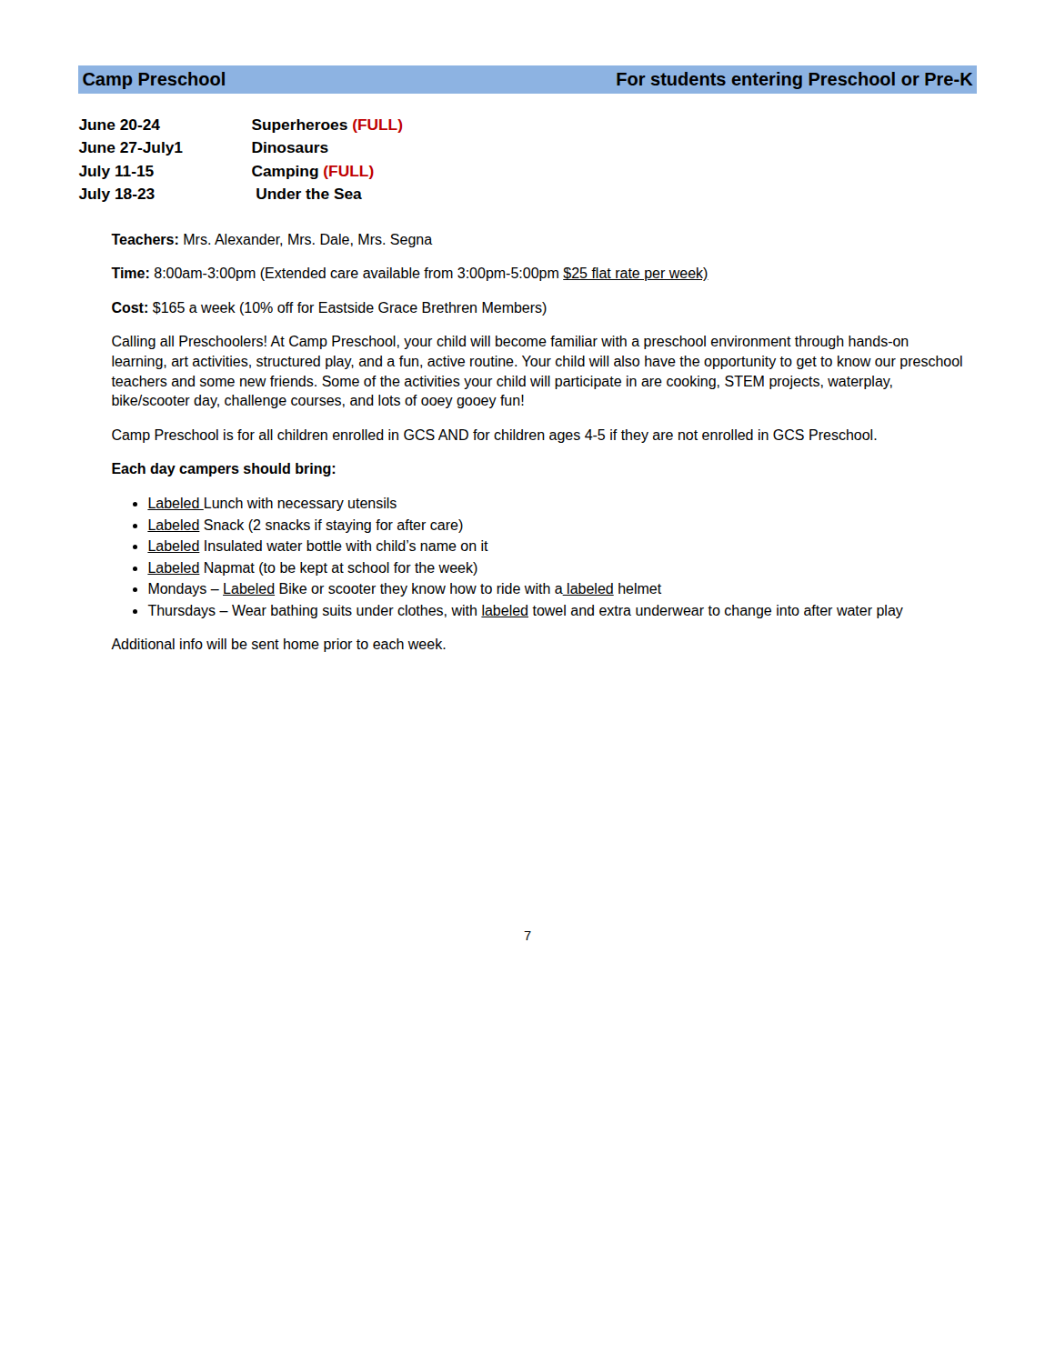Camp Preschool For students entering Preschool or Pre-K
| June 20-24 | Superheroes (FULL) |
| June 27-July1 | Dinosaurs |
| July 11-15 | Camping (FULL) |
| July 18-23 | Under the Sea |
Teachers: Mrs. Alexander, Mrs. Dale, Mrs. Segna
Time: 8:00am-3:00pm (Extended care available from 3:00pm-5:00pm $25 flat rate per week)
Cost: $165 a week (10% off for Eastside Grace Brethren Members)
Calling all Preschoolers! At Camp Preschool, your child will become familiar with a preschool environment through hands-on learning, art activities, structured play, and a fun, active routine. Your child will also have the opportunity to get to know our preschool teachers and some new friends. Some of the activities your child will participate in are cooking, STEM projects, waterplay, bike/scooter day, challenge courses, and lots of ooey gooey fun!
Camp Preschool is for all children enrolled in GCS AND for children ages 4-5 if they are not enrolled in GCS Preschool.
Each day campers should bring:
Labeled Lunch with necessary utensils
Labeled Snack (2 snacks if staying for after care)
Labeled Insulated water bottle with child’s name on it
Labeled Napmat (to be kept at school for the week)
Mondays – Labeled Bike or scooter they know how to ride with a labeled helmet
Thursdays – Wear bathing suits under clothes, with labeled towel and extra underwear to change into after water play
Additional info will be sent home prior to each week.
7